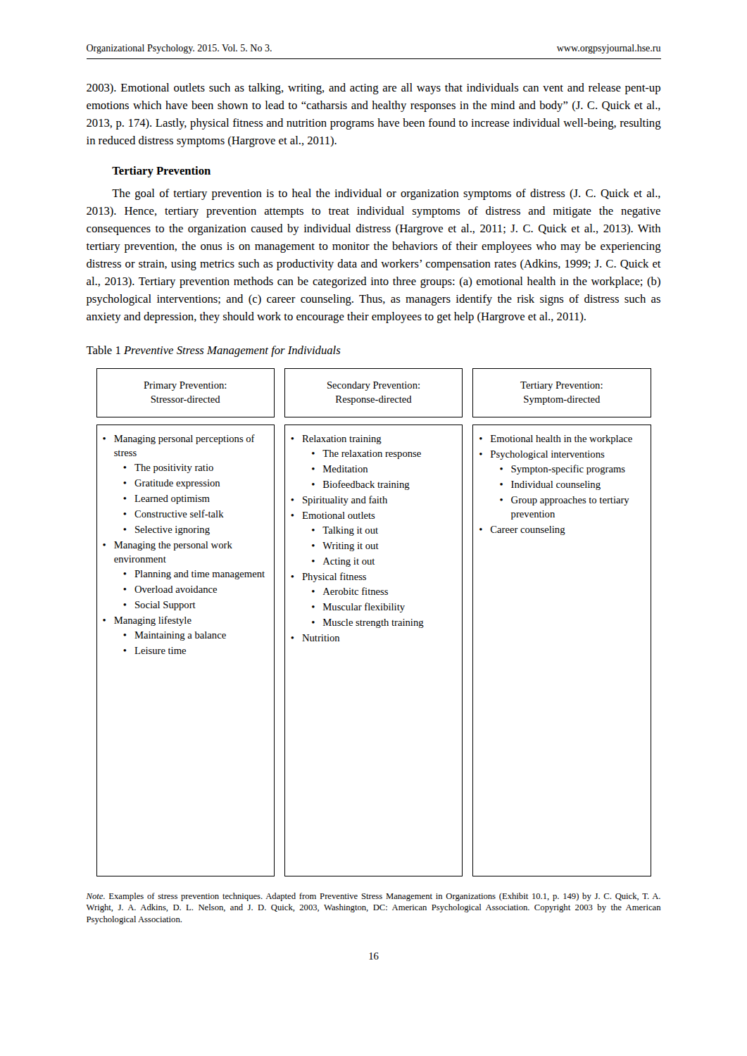Organizational Psychology. 2015. Vol. 5. No 3. www.orgpsyjournal.hse.ru
2003). Emotional outlets such as talking, writing, and acting are all ways that individuals can vent and release pent-up emotions which have been shown to lead to “catharsis and healthy responses in the mind and body” (J. C. Quick et al., 2013, p. 174). Lastly, physical fitness and nutrition programs have been found to increase individual well-being, resulting in reduced distress symptoms (Hargrove et al., 2011).
Tertiary Prevention
The goal of tertiary prevention is to heal the individual or organization symptoms of distress (J. C. Quick et al., 2013). Hence, tertiary prevention attempts to treat individual symptoms of distress and mitigate the negative consequences to the organization caused by individual distress (Hargrove et al., 2011; J. C. Quick et al., 2013). With tertiary prevention, the onus is on management to monitor the behaviors of their employees who may be experiencing distress or strain, using metrics such as productivity data and workers’ compensation rates (Adkins, 1999; J. C. Quick et al., 2013). Tertiary prevention methods can be categorized into three groups: (a) emotional health in the workplace; (b) psychological interventions; and (c) career counseling. Thus, as managers identify the risk signs of distress such as anxiety and depression, they should work to encourage their employees to get help (Hargrove et al., 2011).
Table 1 Preventive Stress Management for Individuals
| Primary Prevention: Stressor-directed | Secondary Prevention: Response-directed | Tertiary Prevention: Symptom-directed |
| Managing personal perceptions of stress The positivity ratio Gratitude expression Learned optimism Constructive self-talk Selective ignoring Managing the personal work environment Planning and time management Overload avoidance Social Support Managing lifestyle Maintaining a balance Leisure time | Relaxation training The relaxation response Meditation Biofeedback training Spirituality and faith Emotional outlets Talking it out Writing it out Acting it out Physical fitness Aerobitc fitness Muscular flexibility Muscle strength training Nutrition | Emotional health in the workplace Psychological interventions Sympton-specific programs Individual counseling Group approaches to tertiary prevention Career counseling |
Note. Examples of stress prevention techniques. Adapted from Preventive Stress Management in Organizations (Exhibit 10.1, p. 149) by J. C. Quick, T. A. Wright, J. A. Adkins, D. L. Nelson, and J. D. Quick, 2003, Washington, DC: American Psychological Association. Copyright 2003 by the American Psychological Association.
16